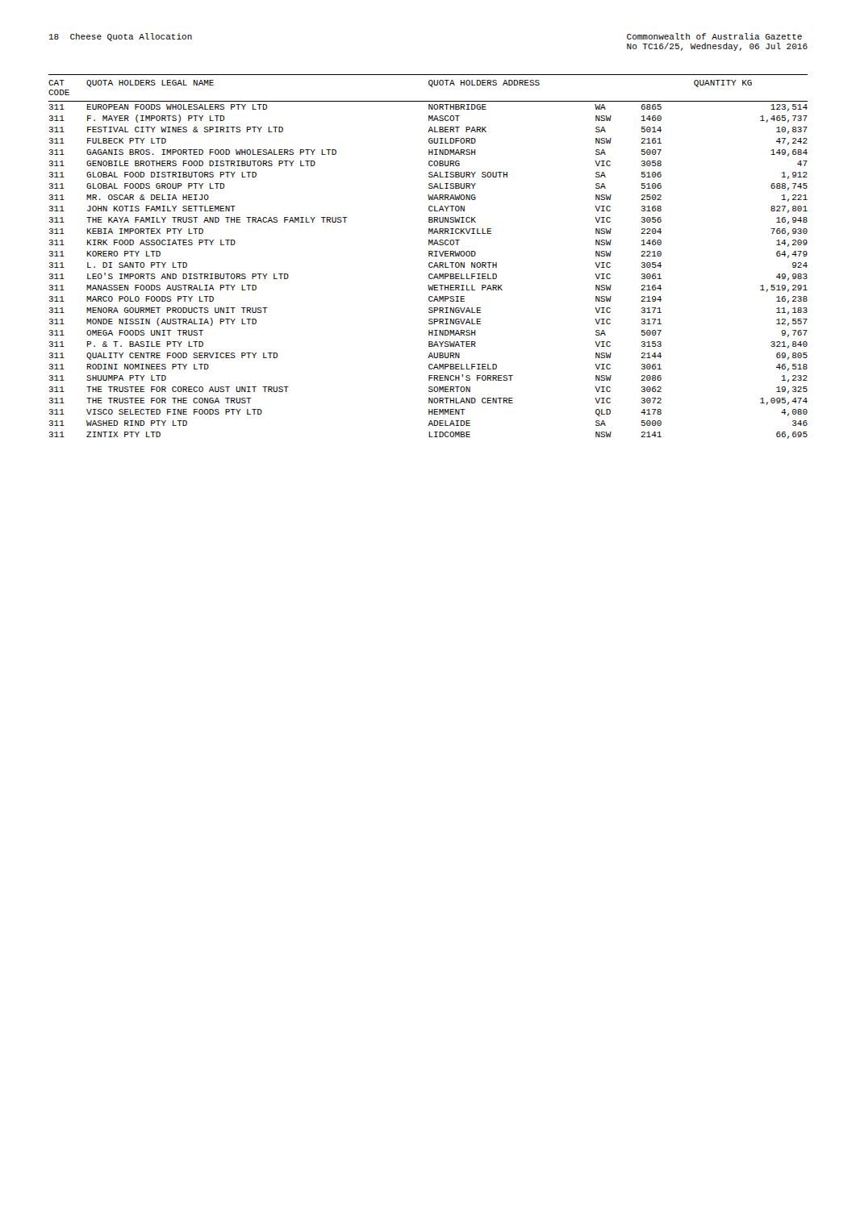18 Cheese Quota Allocation
Commonwealth of Australia Gazette
No TC16/25, Wednesday, 06 Jul 2016
| CAT CODE | QUOTA HOLDERS LEGAL NAME | QUOTA HOLDERS ADDRESS | | | QUANTITY KG |
| --- | --- | --- | --- | --- | --- |
| 311 | EUROPEAN FOODS WHOLESALERS PTY LTD | NORTHBRIDGE | WA | 6865 | 123,514 |
| 311 | F. MAYER (IMPORTS) PTY LTD | MASCOT | NSW | 1460 | 1,465,737 |
| 311 | FESTIVAL CITY WINES & SPIRITS PTY LTD | ALBERT PARK | SA | 5014 | 10,837 |
| 311 | FULBECK PTY LTD | GUILDFORD | NSW | 2161 | 47,242 |
| 311 | GAGANIS BROS. IMPORTED FOOD WHOLESALERS PTY LTD | HINDMARSH | SA | 5007 | 149,684 |
| 311 | GENOBILE BROTHERS FOOD DISTRIBUTORS PTY LTD | COBURG | VIC | 3058 | 47 |
| 311 | GLOBAL FOOD DISTRIBUTORS PTY LTD | SALISBURY SOUTH | SA | 5106 | 1,912 |
| 311 | GLOBAL FOODS GROUP PTY LTD | SALISBURY | SA | 5106 | 688,745 |
| 311 | MR. OSCAR & DELIA HEIJO | WARRAWONG | NSW | 2502 | 1,221 |
| 311 | JOHN KOTIS FAMILY SETTLEMENT | CLAYTON | VIC | 3168 | 827,801 |
| 311 | THE KAYA FAMILY TRUST AND THE TRACAS FAMILY TRUST | BRUNSWICK | VIC | 3056 | 16,948 |
| 311 | KEBIA IMPORTEX PTY LTD | MARRICKVILLE | NSW | 2204 | 766,930 |
| 311 | KIRK FOOD ASSOCIATES PTY LTD | MASCOT | NSW | 1460 | 14,209 |
| 311 | KORERO PTY LTD | RIVERWOOD | NSW | 2210 | 64,479 |
| 311 | L. DI SANTO PTY LTD | CARLTON NORTH | VIC | 3054 | 924 |
| 311 | LEO'S IMPORTS AND DISTRIBUTORS PTY LTD | CAMPBELLFIELD | VIC | 3061 | 49,983 |
| 311 | MANASSEN FOODS AUSTRALIA PTY LTD | WETHERILL PARK | NSW | 2164 | 1,519,291 |
| 311 | MARCO POLO FOODS PTY LTD | CAMPSIE | NSW | 2194 | 16,238 |
| 311 | MENORA GOURMET PRODUCTS UNIT TRUST | SPRINGVALE | VIC | 3171 | 11,183 |
| 311 | MONDE NISSIN (AUSTRALIA) PTY LTD | SPRINGVALE | VIC | 3171 | 12,557 |
| 311 | OMEGA FOODS UNIT TRUST | HINDMARSH | SA | 5007 | 9,767 |
| 311 | P. & T. BASILE PTY LTD | BAYSWATER | VIC | 3153 | 321,840 |
| 311 | QUALITY CENTRE FOOD SERVICES PTY LTD | AUBURN | NSW | 2144 | 69,805 |
| 311 | RODINI NOMINEES PTY LTD | CAMPBELLFIELD | VIC | 3061 | 46,518 |
| 311 | SHUUMPA PTY LTD | FRENCH'S FORREST | NSW | 2086 | 1,232 |
| 311 | THE TRUSTEE FOR CORECO AUST UNIT TRUST | SOMERTON | VIC | 3062 | 19,325 |
| 311 | THE TRUSTEE FOR THE CONGA TRUST | NORTHLAND CENTRE | VIC | 3072 | 1,095,474 |
| 311 | VISCO SELECTED FINE FOODS PTY LTD | HEMMENT | QLD | 4178 | 4,080 |
| 311 | WASHED RIND PTY LTD | ADELAIDE | SA | 5000 | 346 |
| 311 | ZINTIX PTY LTD | LIDCOMBE | NSW | 2141 | 66,695 |